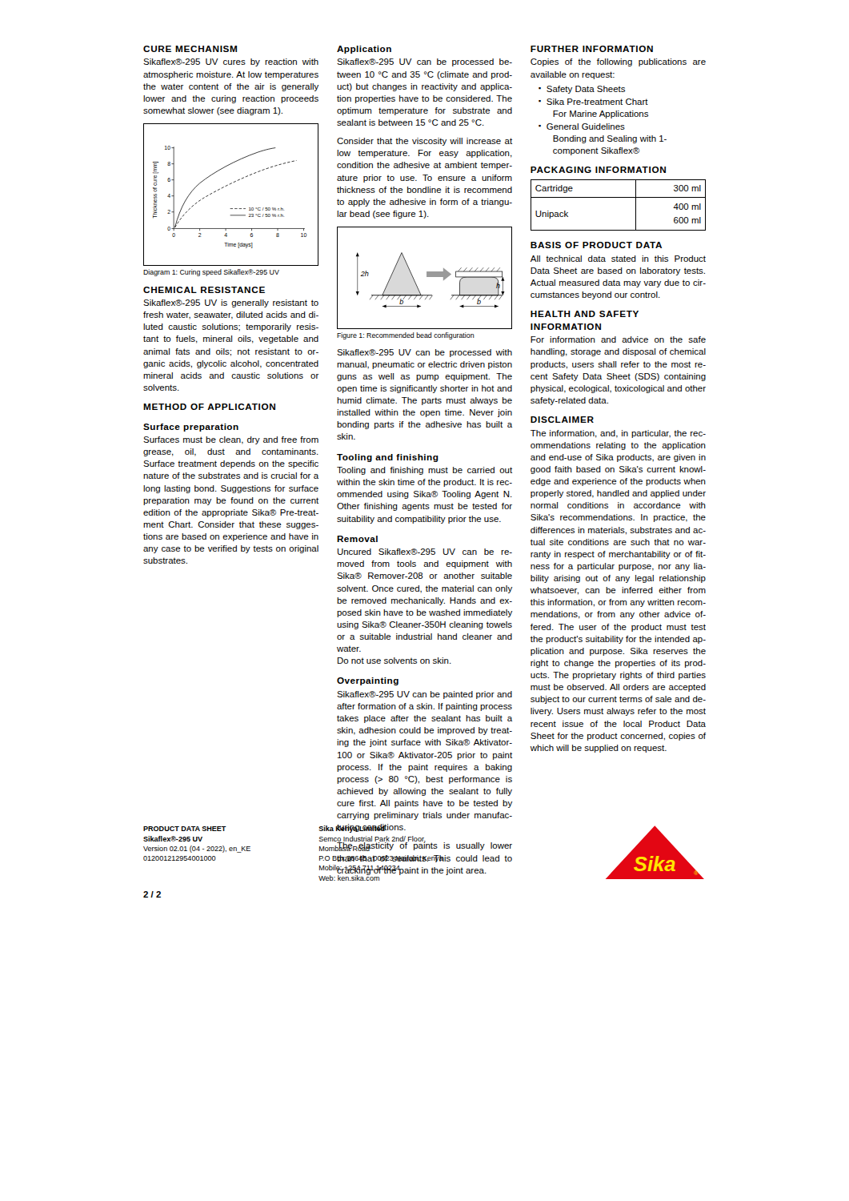Cure Mechanism
Sikaflex®-295 UV cures by reaction with atmospheric moisture. At low temperatures the water content of the air is generally lower and the curing reaction proceeds somewhat slower (see diagram 1).
10 8 6 4 2 0 0 2 4 6 8 10 Thickness of cure [mm] Time [days] 10 °C / 50 % r.h. 23 °C / 50 % r.h.
Diagram 1: Curing speed Sikaflex®-295 UV
Chemical Resistance
Sikaflex®-295 UV is generally resistant to fresh water, seawater, diluted acids and diluted caustic solutions; temporarily resistant to fuels, mineral oils, vegetable and animal fats and oils; not resistant to organic acids, glycolic alcohol, concentrated mineral acids and caustic solutions or solvents.
Method of Application
Surface preparation
Surfaces must be clean, dry and free from grease, oil, dust and contaminants. Surface treatment depends on the specific nature of the substrates and is crucial for a long lasting bond. Suggestions for surface preparation may be found on the current edition of the appropriate Sika® Pre-treatment Chart. Consider that these suggestions are based on experience and have in any case to be verified by tests on original substrates.
Application
Sikaflex®-295 UV can be processed between 10 °C and 35 °C (climate and product) but changes in reactivity and application properties have to be considered. The optimum temperature for substrate and sealant is between 15 °C and 25 °C.
Consider that the viscosity will increase at low temperature. For easy application, condition the adhesive at ambient temperature prior to use. To ensure a uniform thickness of the bondline it is recommend to apply the adhesive in form of a triangular bead (see figure 1).
2h b h b
Figure 1: Recommended bead configuration
Sikaflex®-295 UV can be processed with manual, pneumatic or electric driven piston guns as well as pump equipment. The open time is significantly shorter in hot and humid climate. The parts must always be installed within the open time. Never join bonding parts if the adhesive has built a skin.
Tooling and finishing
Tooling and finishing must be carried out within the skin time of the product. It is recommended using Sika® Tooling Agent N. Other finishing agents must be tested for suitability and compatibility prior the use.
Removal
Uncured Sikaflex®-295 UV can be removed from tools and equipment with Sika® Remover-208 or another suitable solvent. Once cured, the material can only be removed mechanically. Hands and exposed skin have to be washed immediately using Sika® Cleaner-350H cleaning towels or a suitable industrial hand cleaner and water.
Do not use solvents on skin.
Overpainting
Sikaflex®-295 UV can be painted prior and after formation of a skin. If painting process takes place after the sealant has built a skin, adhesion could be improved by treating the joint surface with Sika® Aktivator-100 or Sika® Aktivator-205 prior to paint process. If the paint requires a baking process (> 80 °C), best performance is achieved by allowing the sealant to fully cure first. All paints have to be tested by carrying preliminary trials under manufacturing conditions.
The elasticity of paints is usually lower than that of sealants. This could lead to cracking of the paint in the joint area.
Further Information
Copies of the following publications are available on request:
Safety Data Sheets
Sika Pre-treatment ChartFor Marine Applications
General GuidelinesBonding and Sealing with 1-component Sikaflex®
Packaging Information
| Cartridge | 300 ml |
| Unipack | 400 ml 600 ml |
Basis of Product Data
All technical data stated in this Product Data Sheet are based on laboratory tests. Actual measured data may vary due to circumstances beyond our control.
Health and Safety Information
For information and advice on the safe handling, storage and disposal of chemical products, users shall refer to the most recent Safety Data Sheet (SDS) containing physical, ecological, toxicological and other safety-related data.
Disclaimer
The information, and, in particular, the recommendations relating to the application and end-use of Sika products, are given in good faith based on Sika's current knowledge and experience of the products when properly stored, handled and applied under normal conditions in accordance with Sika's recommendations. In practice, the differences in materials, substrates and actual site conditions are such that no warranty in respect of merchantability or of fitness for a particular purpose, nor any liability arising out of any legal relationship whatsoever, can be inferred either from this information, or from any written recommendations, or from any other advice offered. The user of the product must test the product's suitability for the intended application and purpose. Sika reserves the right to change the properties of its products. The proprietary rights of third parties must be observed. All orders are accepted subject to our current terms of sale and delivery. Users must always refer to the most recent issue of the local Product Data Sheet for the product concerned, copies of which will be supplied on request.
PRODUCT DATA SHEET
Sikaflex®-295 UV
Version 02.01 (04 - 2022), en_KE
012001212954001000
Sika Kenya Limited
Semco Industrial Park 2nd/ Floor,
Mombasa Road
P.O Box 38645 - 00623 Nairobi, Kenya
Mobile: +254 711 140234
Web: ken.sika.com
Sika ®
2 / 2